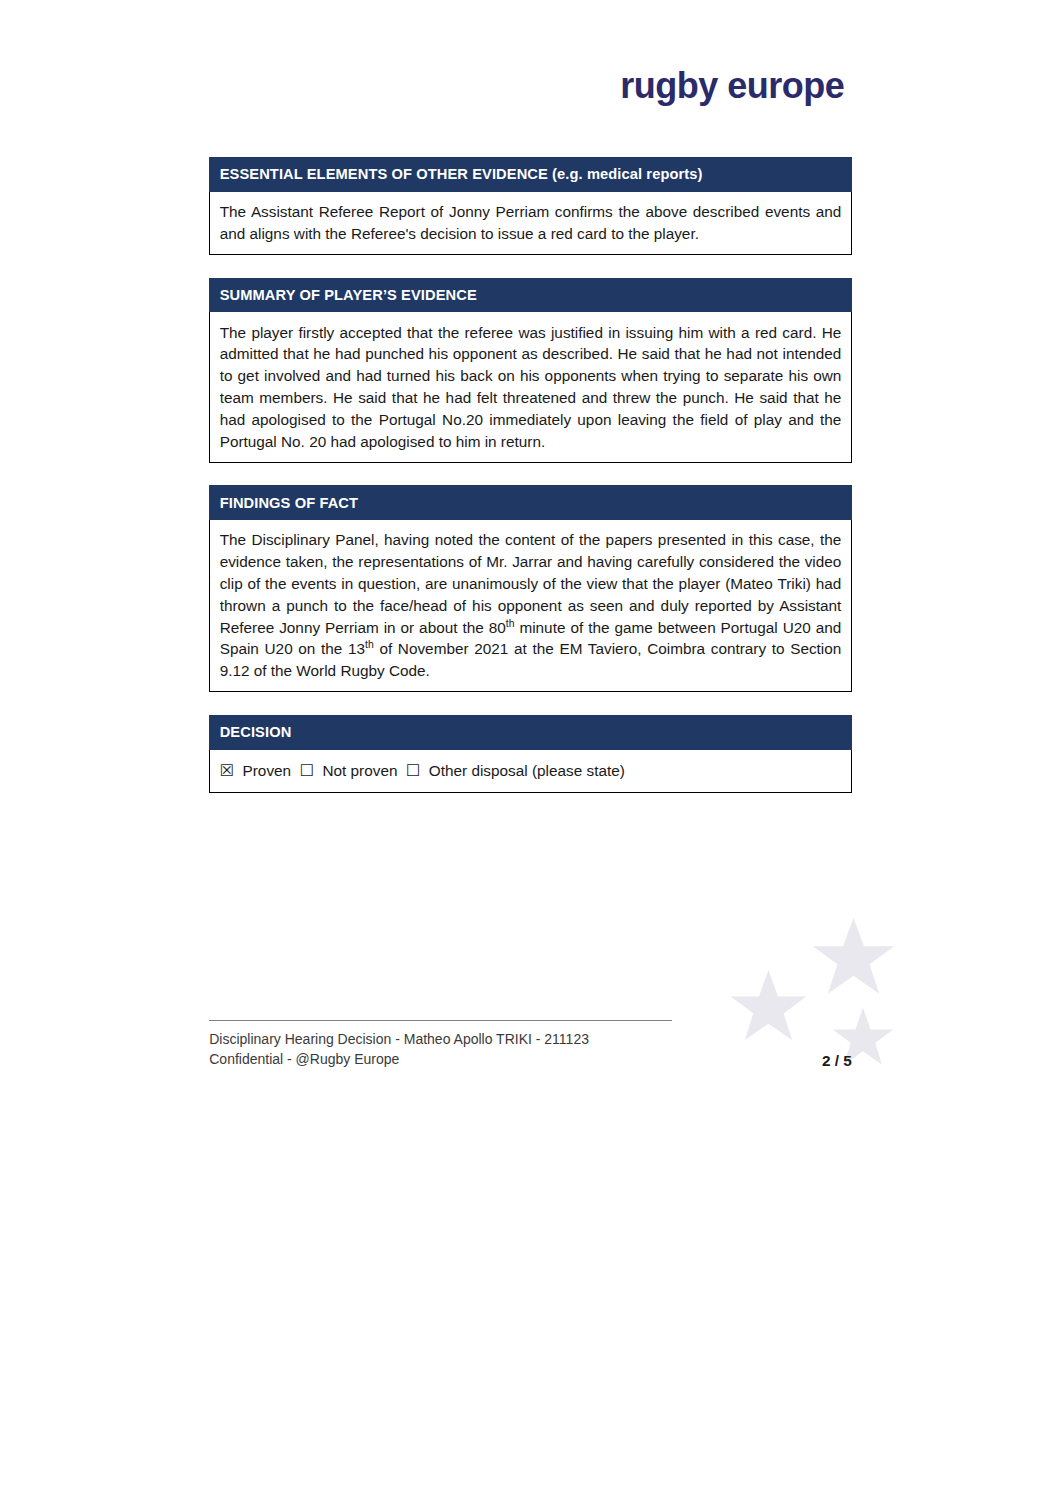rugby europe
ESSENTIAL ELEMENTS OF OTHER EVIDENCE (e.g. medical reports)
The Assistant Referee Report of Jonny Perriam confirms the above described events and and aligns with the Referee's decision to issue a red card to the player.
SUMMARY OF PLAYER’S EVIDENCE
The player firstly accepted that the referee was justified in issuing him with a red card. He admitted that he had punched his opponent as described. He said that he had not intended to get involved and had turned his back on his opponents when trying to separate his own team members. He said that he had felt threatened and threw the punch. He said that he had apologised to the Portugal No.20 immediately upon leaving the field of play and the Portugal No. 20 had apologised to him in return.
FINDINGS OF FACT
The Disciplinary Panel, having noted the content of the papers presented in this case, the evidence taken, the representations of Mr. Jarrar and having carefully considered the video clip of the events in question, are unanimously of the view that the player (Mateo Triki) had thrown a punch to the face/head of his opponent as seen and duly reported by Assistant Referee Jonny Perriam in or about the 80th minute of the game between Portugal U20 and Spain U20 on the 13th of November 2021 at the EM Taviero, Coimbra contrary to Section 9.12 of the World Rugby Code.
DECISION
☒ Proven ☐ Not proven ☐ Other disposal (please state)
Disciplinary Hearing Decision - Matheo Apollo TRIKI - 211123
Confidential - @Rugby Europe
2 / 5